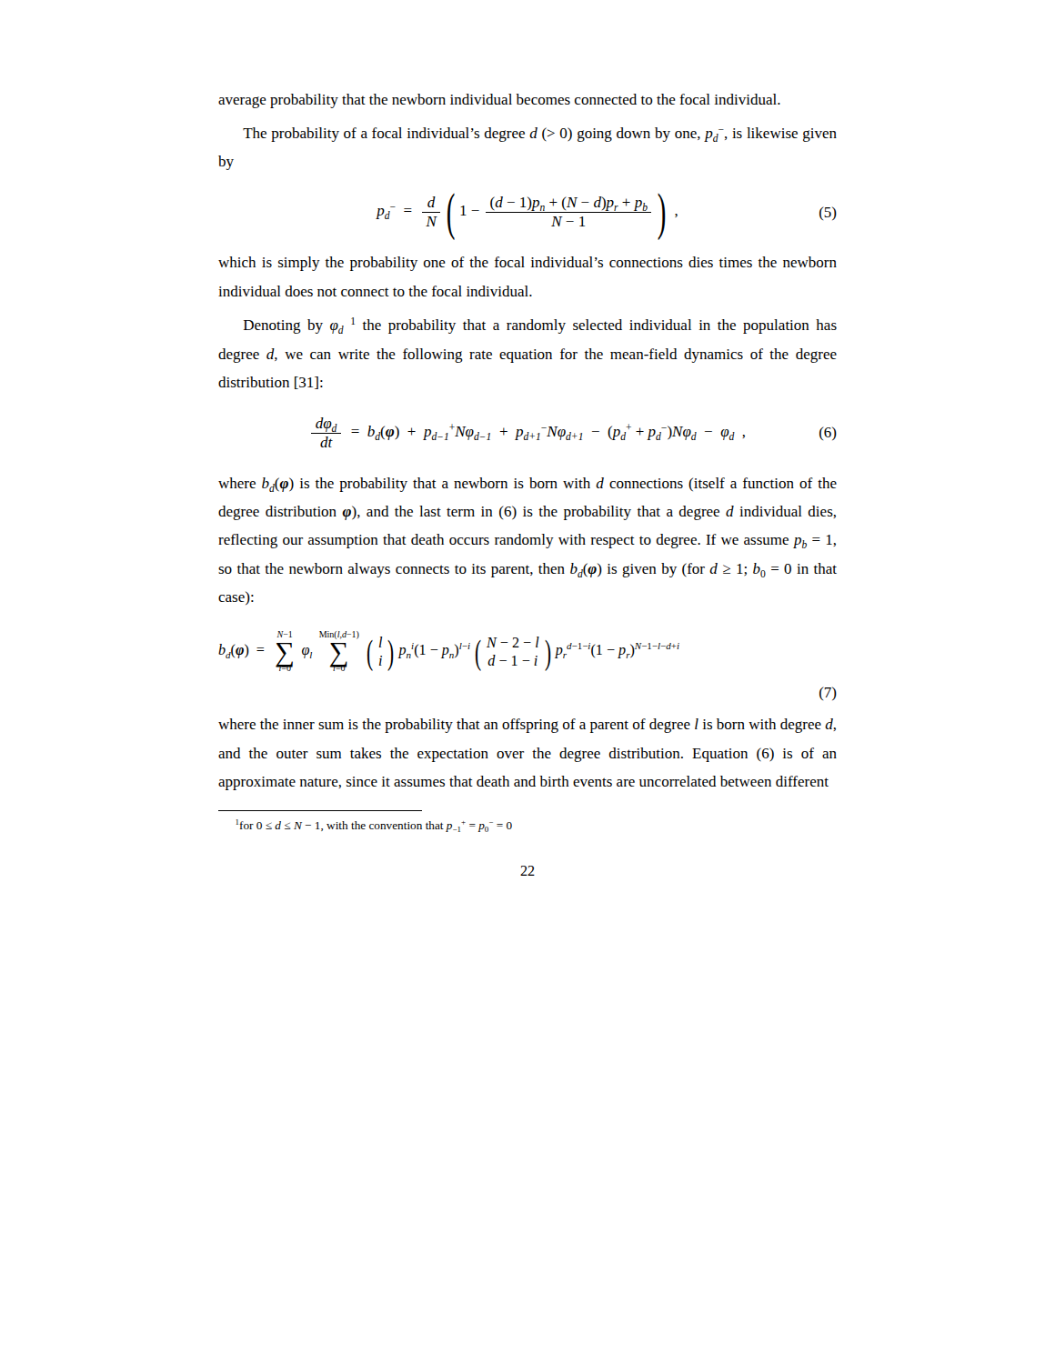average probability that the newborn individual becomes connected to the focal individual.
The probability of a focal individual’s degree d (> 0) going down by one, pd−, is likewise given by
pd− = dN ( 1 − (d − 1)pn + (N − d)pr + pb N − 1 ) , (5)
which is simply the probability one of the focal individual’s connections dies times the newborn individual does not connect to the focal individual.
Denoting by φd 1 the probability that a randomly selected individual in the population has degree d, we can write the following rate equation for the mean-field dynamics of the degree distribution [31]:
dφd dt = bd(φ) + pd−1+Nφd−1 + pd+1−Nφd+1 − (pd+ + pd−)Nφd − φd , (6)
where bd(φ) is the probability that a newborn is born with d connections (itself a function of the degree distribution φ), and the last term in (6) is the probability that a degree d individual dies, reflecting our assumption that death occurs randomly with respect to degree. If we assume pb = 1, so that the newborn always connects to its parent, then bd(φ) is given by (for d ≥ 1; b0 = 0 in that case):
bd(φ) = N−1 ∑ l=0 φl Min(l,d−1) ∑ i=0 ( li ) pni(1 − pn)l−i ( N − 2 − l d − 1 − i ) prd−1−i(1 − pr)N−1−l−d+i
(7)
where the inner sum is the probability that an offspring of a parent of degree l is born with degree d, and the outer sum takes the expectation over the degree distribution. Equation (6) is of an approximate nature, since it assumes that death and birth events are uncorrelated between different
1for 0 ≤ d ≤ N − 1, with the convention that p−1+ = p0− = 0
22